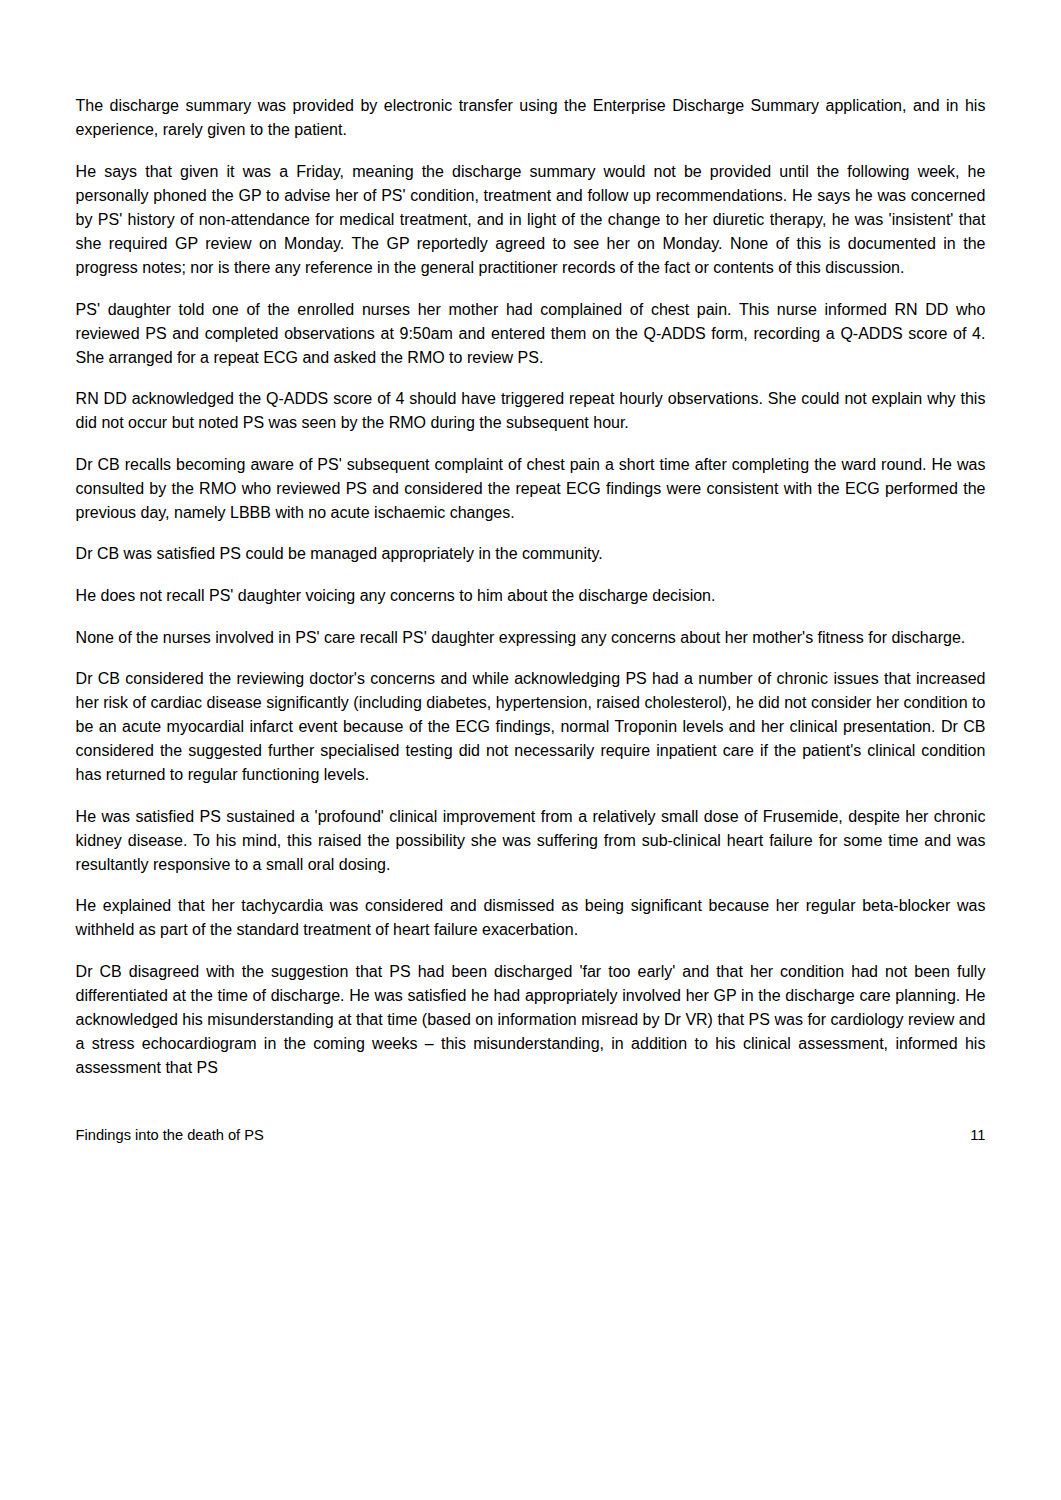The discharge summary was provided by electronic transfer using the Enterprise Discharge Summary application, and in his experience, rarely given to the patient.
He says that given it was a Friday, meaning the discharge summary would not be provided until the following week, he personally phoned the GP to advise her of PS' condition, treatment and follow up recommendations. He says he was concerned by PS' history of non-attendance for medical treatment, and in light of the change to her diuretic therapy, he was 'insistent' that she required GP review on Monday. The GP reportedly agreed to see her on Monday. None of this is documented in the progress notes; nor is there any reference in the general practitioner records of the fact or contents of this discussion.
PS' daughter told one of the enrolled nurses her mother had complained of chest pain. This nurse informed RN DD who reviewed PS and completed observations at 9:50am and entered them on the Q-ADDS form, recording a Q-ADDS score of 4. She arranged for a repeat ECG and asked the RMO to review PS.
RN DD acknowledged the Q-ADDS score of 4 should have triggered repeat hourly observations. She could not explain why this did not occur but noted PS was seen by the RMO during the subsequent hour.
Dr CB recalls becoming aware of PS' subsequent complaint of chest pain a short time after completing the ward round. He was consulted by the RMO who reviewed PS and considered the repeat ECG findings were consistent with the ECG performed the previous day, namely LBBB with no acute ischaemic changes.
Dr CB was satisfied PS could be managed appropriately in the community.
He does not recall PS' daughter voicing any concerns to him about the discharge decision.
None of the nurses involved in PS' care recall PS' daughter expressing any concerns about her mother's fitness for discharge.
Dr CB considered the reviewing doctor's concerns and while acknowledging PS had a number of chronic issues that increased her risk of cardiac disease significantly (including diabetes, hypertension, raised cholesterol), he did not consider her condition to be an acute myocardial infarct event because of the ECG findings, normal Troponin levels and her clinical presentation. Dr CB considered the suggested further specialised testing did not necessarily require inpatient care if the patient's clinical condition has returned to regular functioning levels.
He was satisfied PS sustained a 'profound' clinical improvement from a relatively small dose of Frusemide, despite her chronic kidney disease. To his mind, this raised the possibility she was suffering from sub-clinical heart failure for some time and was resultantly responsive to a small oral dosing.
He explained that her tachycardia was considered and dismissed as being significant because her regular beta-blocker was withheld as part of the standard treatment of heart failure exacerbation.
Dr CB disagreed with the suggestion that PS had been discharged 'far too early' and that her condition had not been fully differentiated at the time of discharge. He was satisfied he had appropriately involved her GP in the discharge care planning. He acknowledged his misunderstanding at that time (based on information misread by Dr VR) that PS was for cardiology review and a stress echocardiogram in the coming weeks – this misunderstanding, in addition to his clinical assessment, informed his assessment that PS
Findings into the death of PS 11